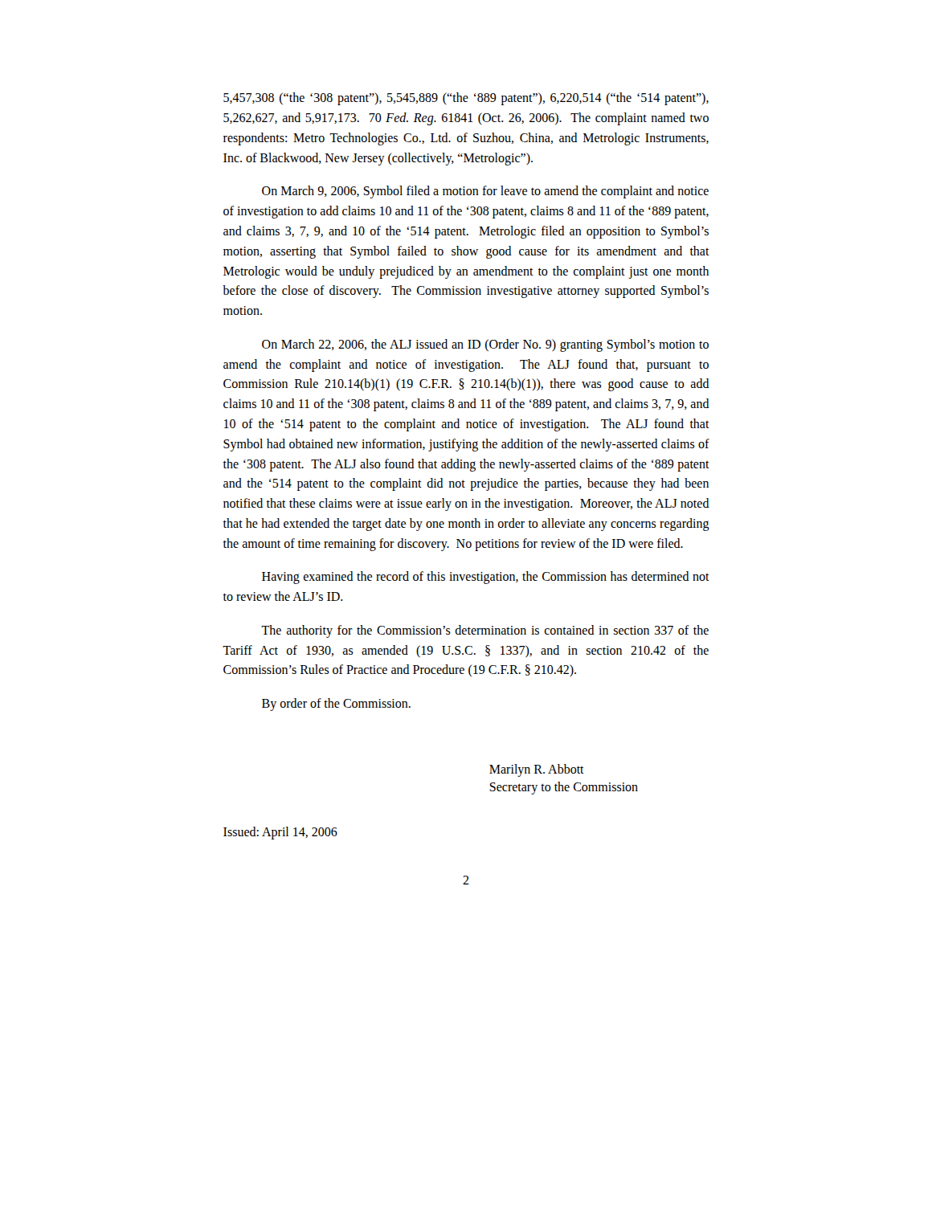5,457,308 (“the ‘308 patent”), 5,545,889 (“the ‘889 patent”), 6,220,514 (“the ‘514 patent”), 5,262,627, and 5,917,173. 70 Fed. Reg. 61841 (Oct. 26, 2006). The complaint named two respondents: Metro Technologies Co., Ltd. of Suzhou, China, and Metrologic Instruments, Inc. of Blackwood, New Jersey (collectively, “Metrologic”).
On March 9, 2006, Symbol filed a motion for leave to amend the complaint and notice of investigation to add claims 10 and 11 of the ‘308 patent, claims 8 and 11 of the ‘889 patent, and claims 3, 7, 9, and 10 of the ‘514 patent. Metrologic filed an opposition to Symbol’s motion, asserting that Symbol failed to show good cause for its amendment and that Metrologic would be unduly prejudiced by an amendment to the complaint just one month before the close of discovery. The Commission investigative attorney supported Symbol’s motion.
On March 22, 2006, the ALJ issued an ID (Order No. 9) granting Symbol’s motion to amend the complaint and notice of investigation. The ALJ found that, pursuant to Commission Rule 210.14(b)(1) (19 C.F.R. § 210.14(b)(1)), there was good cause to add claims 10 and 11 of the ‘308 patent, claims 8 and 11 of the ‘889 patent, and claims 3, 7, 9, and 10 of the ‘514 patent to the complaint and notice of investigation. The ALJ found that Symbol had obtained new information, justifying the addition of the newly-asserted claims of the ‘308 patent. The ALJ also found that adding the newly-asserted claims of the ‘889 patent and the ‘514 patent to the complaint did not prejudice the parties, because they had been notified that these claims were at issue early on in the investigation. Moreover, the ALJ noted that he had extended the target date by one month in order to alleviate any concerns regarding the amount of time remaining for discovery. No petitions for review of the ID were filed.
Having examined the record of this investigation, the Commission has determined not to review the ALJ’s ID.
The authority for the Commission’s determination is contained in section 337 of the Tariff Act of 1930, as amended (19 U.S.C. § 1337), and in section 210.42 of the Commission’s Rules of Practice and Procedure (19 C.F.R. § 210.42).
By order of the Commission.
Marilyn R. Abbott
Secretary to the Commission
Issued: April 14, 2006
2